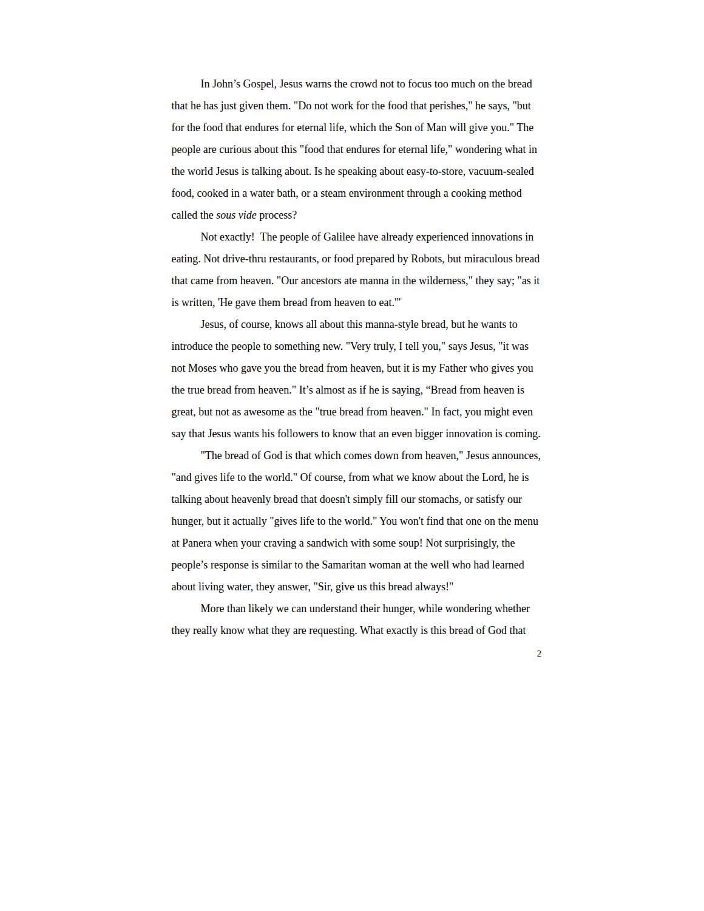In John’s Gospel, Jesus warns the crowd not to focus too much on the bread that he has just given them. "Do not work for the food that perishes," he says, "but for the food that endures for eternal life, which the Son of Man will give you." The people are curious about this "food that endures for eternal life," wondering what in the world Jesus is talking about. Is he speaking about easy-to-store, vacuum-sealed food, cooked in a water bath, or a steam environment through a cooking method called the sous vide process?
Not exactly! The people of Galilee have already experienced innovations in eating. Not drive-thru restaurants, or food prepared by Robots, but miraculous bread that came from heaven. "Our ancestors ate manna in the wilderness," they say; "as it is written, 'He gave them bread from heaven to eat.'"
Jesus, of course, knows all about this manna-style bread, but he wants to introduce the people to something new. "Very truly, I tell you," says Jesus, "it was not Moses who gave you the bread from heaven, but it is my Father who gives you the true bread from heaven." It’s almost as if he is saying, “Bread from heaven is great, but not as awesome as the "true bread from heaven." In fact, you might even say that Jesus wants his followers to know that an even bigger innovation is coming.
"The bread of God is that which comes down from heaven," Jesus announces, "and gives life to the world." Of course, from what we know about the Lord, he is talking about heavenly bread that doesn't simply fill our stomachs, or satisfy our hunger, but it actually "gives life to the world." You won't find that one on the menu at Panera when your craving a sandwich with some soup! Not surprisingly, the people’s response is similar to the Samaritan woman at the well who had learned about living water, they answer, "Sir, give us this bread always!"
More than likely we can understand their hunger, while wondering whether they really know what they are requesting. What exactly is this bread of God that
2